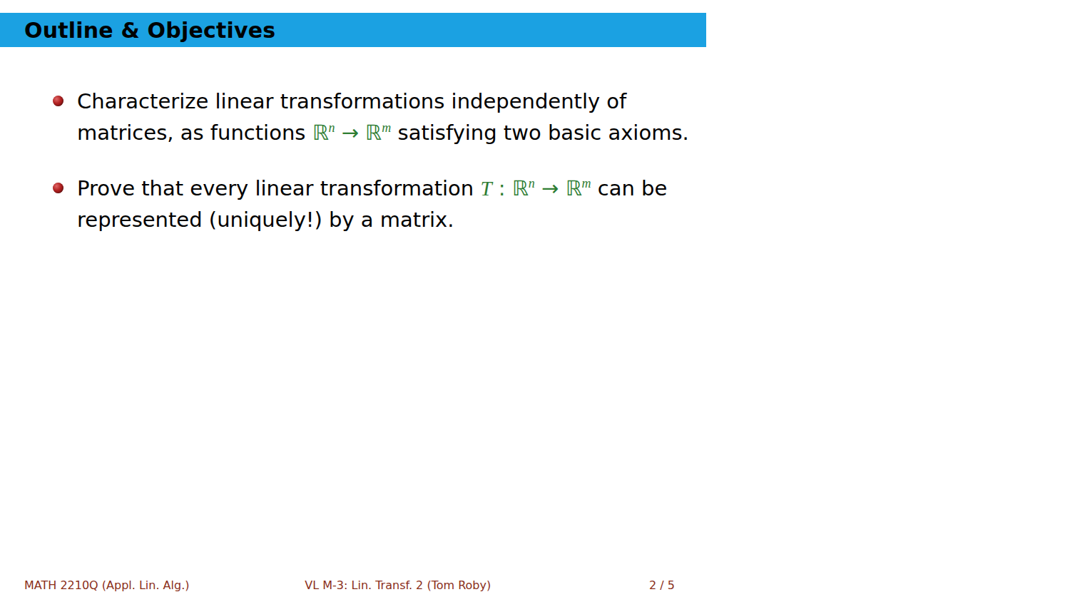Outline & Objectives
Characterize linear transformations independently of matrices, as functions ℝn → ℝm satisfying two basic axioms.
Prove that every linear transformation T : ℝn → ℝm can be represented (uniquely!) by a matrix.
MATH 2210Q (Appl. Lin. Alg.)
VL M-3: Lin. Transf. 2 (Tom Roby)
2 / 5